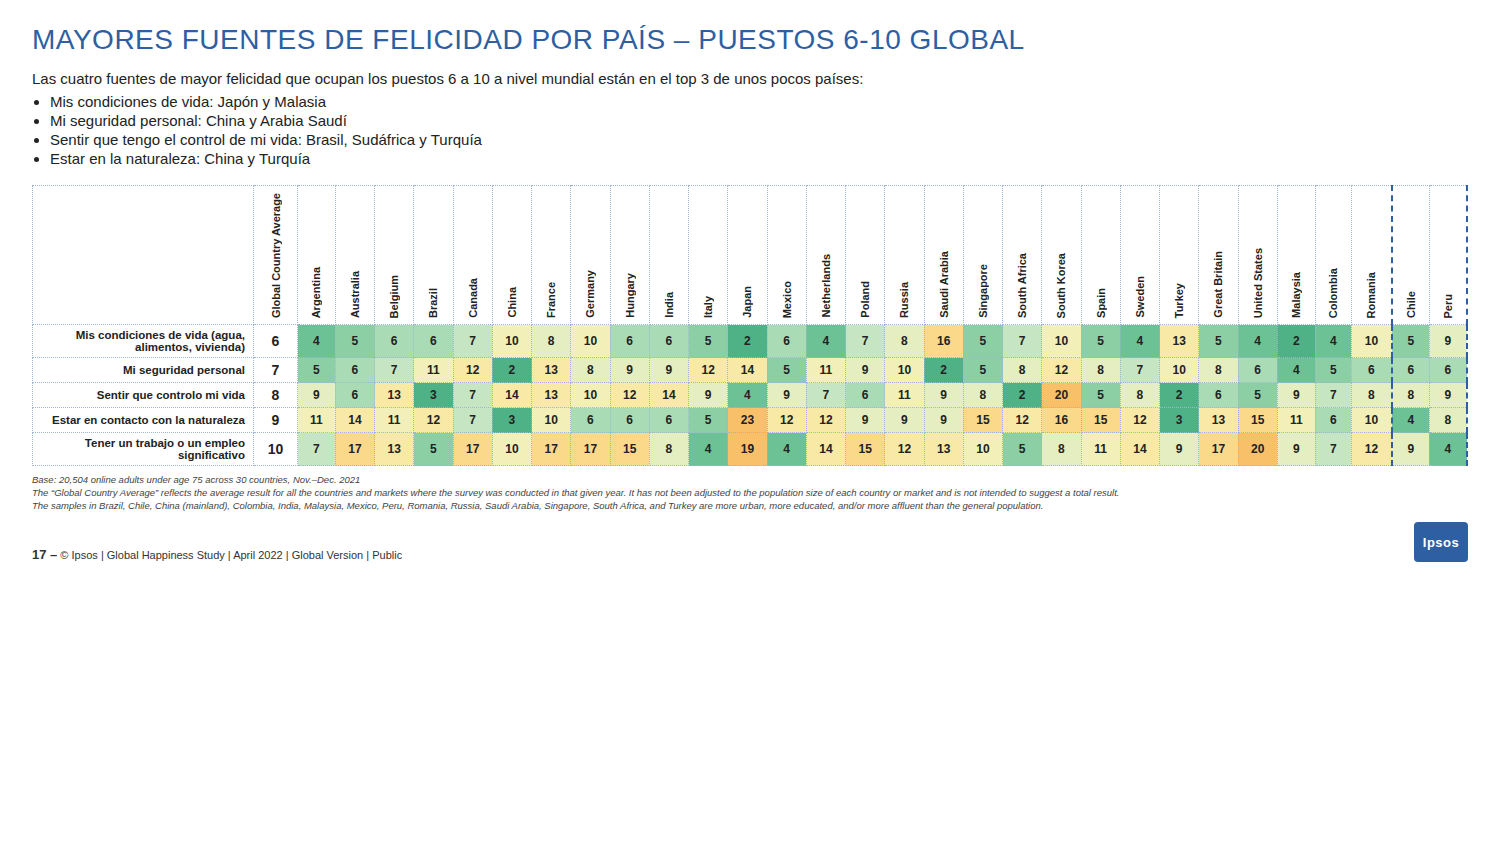MAYORES FUENTES DE FELICIDAD POR PAÍS – PUESTOS 6-10 GLOBAL
Las cuatro fuentes de mayor felicidad que ocupan los puestos 6 a 10 a nivel mundial están en el top 3 de unos pocos países:
Mis condiciones de vida: Japón y Malasia
Mi seguridad personal: China y Arabia Saudí
Sentir que tengo el control de mi vida: Brasil, Sudáfrica y Turquía
Estar en la naturaleza: China y Turquía
| | Global Country Average | Argentina | Australia | Belgium | Brazil | Canada | China | France | Germany | Hungary | India | Italy | Japan | Mexico | Netherlands | Poland | Russia | Saudi Arabia | Singapore | South Africa | South Korea | Spain | Sweden | Turkey | Great Britain | United States | Malaysia | Colombia | Romania | Chile | Peru |
| --- | --- | --- | --- | --- | --- | --- | --- | --- | --- | --- | --- | --- | --- | --- | --- | --- | --- | --- | --- | --- | --- | --- | --- | --- | --- | --- | --- | --- | --- | --- | --- |
| Mis condiciones de vida (agua, alimentos, vivienda) | 6 | 4 | 5 | 6 | 6 | 7 | 10 | 8 | 10 | 6 | 6 | 5 | 2 | 6 | 4 | 7 | 8 | 16 | 5 | 7 | 10 | 5 | 4 | 13 | 5 | 4 | 2 | 4 | 10 | 5 | 9 |
| Mi seguridad personal | 7 | 5 | 6 | 7 | 11 | 12 | 2 | 13 | 8 | 9 | 9 | 12 | 14 | 5 | 11 | 9 | 10 | 2 | 5 | 8 | 12 | 8 | 7 | 10 | 8 | 6 | 4 | 5 | 6 | 6 | 6 |
| Sentir que controlo mi vida | 8 | 9 | 6 | 13 | 3 | 7 | 14 | 13 | 10 | 12 | 14 | 9 | 4 | 9 | 7 | 6 | 11 | 9 | 8 | 2 | 20 | 5 | 8 | 2 | 6 | 5 | 9 | 7 | 8 | 8 | 9 |
| Estar en contacto con la naturaleza | 9 | 11 | 14 | 11 | 12 | 7 | 3 | 10 | 6 | 6 | 6 | 5 | 23 | 12 | 12 | 9 | 9 | 9 | 15 | 12 | 16 | 15 | 12 | 3 | 13 | 15 | 11 | 6 | 10 | 4 | 8 |
| Tener un trabajo o un empleo significativo | 10 | 7 | 17 | 13 | 5 | 17 | 10 | 17 | 17 | 15 | 8 | 4 | 19 | 4 | 14 | 15 | 12 | 13 | 10 | 5 | 8 | 11 | 14 | 9 | 17 | 20 | 9 | 7 | 12 | 9 | 4 |
Base: 20,504 online adults under age 75 across 30 countries, Nov.–Dec. 2021
The “Global Country Average” reflects the average result for all the countries and markets where the survey was conducted in that given year. It has not been adjusted to the population size of each country or market and is not intended to suggest a total result.
The samples in Brazil, Chile, China (mainland), Colombia, India, Malaysia, Mexico, Peru, Romania, Russia, Saudi Arabia, Singapore, South Africa, and Turkey are more urban, more educated, and/or more affluent than the general population.
17 – © Ipsos | Global Happiness Study | April 2022 | Global Version | Public
Ipsos